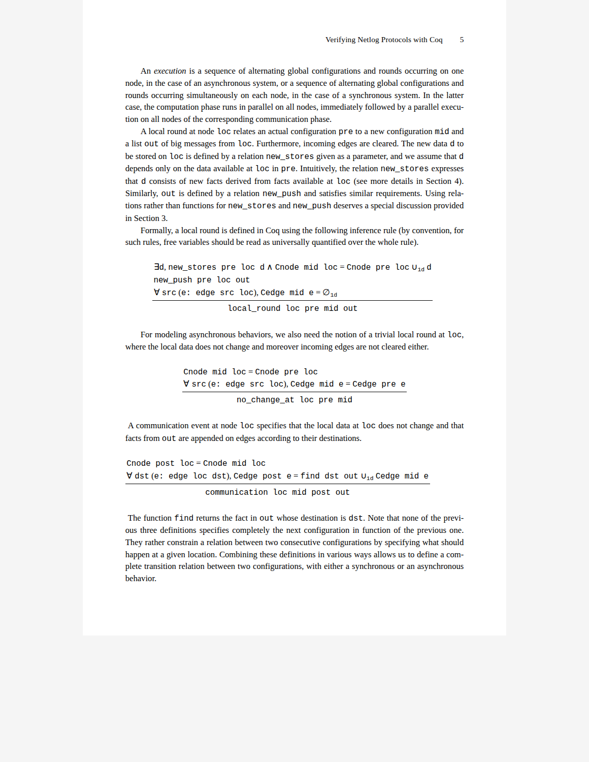Verifying Netlog Protocols with Coq 5
An execution is a sequence of alternating global configurations and rounds occurring on one node, in the case of an asynchronous system, or a sequence of alternating global configurations and rounds occurring simultaneously on each node, in the case of a synchronous system. In the latter case, the computation phase runs in parallel on all nodes, immediately followed by a parallel execution on all nodes of the corresponding communication phase.
A local round at node loc relates an actual configuration pre to a new configuration mid and a list out of big messages from loc. Furthermore, incoming edges are cleared. The new data d to be stored on loc is defined by a relation new_stores given as a parameter, and we assume that d depends only on the data available at loc in pre. Intuitively, the relation new_stores expresses that d consists of new facts derived from facts available at loc (see more details in Section 4). Similarly, out is defined by a relation new_push and satisfies similar requirements. Using relations rather than functions for new_stores and new_push deserves a special discussion provided in Section 3.
Formally, a local round is defined in Coq using the following inference rule (by convention, for such rules, free variables should be read as universally quantified over the whole rule).
∃d, new_stores pre loc d ∧ Cnode mid loc = Cnode pre loc ∪1d d
new_push pre loc out
∀ src (e: edge src loc), Cedge mid e = ∅1d
local_round loc pre mid out
For modeling asynchronous behaviors, we also need the notion of a trivial local round at loc, where the local data does not change and moreover incoming edges are not cleared either.
Cnode mid loc = Cnode pre loc
∀ src (e: edge src loc), Cedge mid e = Cedge pre e
no_change_at loc pre mid
A communication event at node loc specifies that the local data at loc does not change and that facts from out are appended on edges according to their destinations.
Cnode post loc = Cnode mid loc
∀ dst (e: edge loc dst), Cedge post e = find dst out ∪1d Cedge mid e
communication loc mid post out
The function find returns the fact in out whose destination is dst. Note that none of the previous three definitions specifies completely the next configuration in function of the previous one. They rather constrain a relation between two consecutive configurations by specifying what should happen at a given location. Combining these definitions in various ways allows us to define a complete transition relation between two configurations, with either a synchronous or an asynchronous behavior.